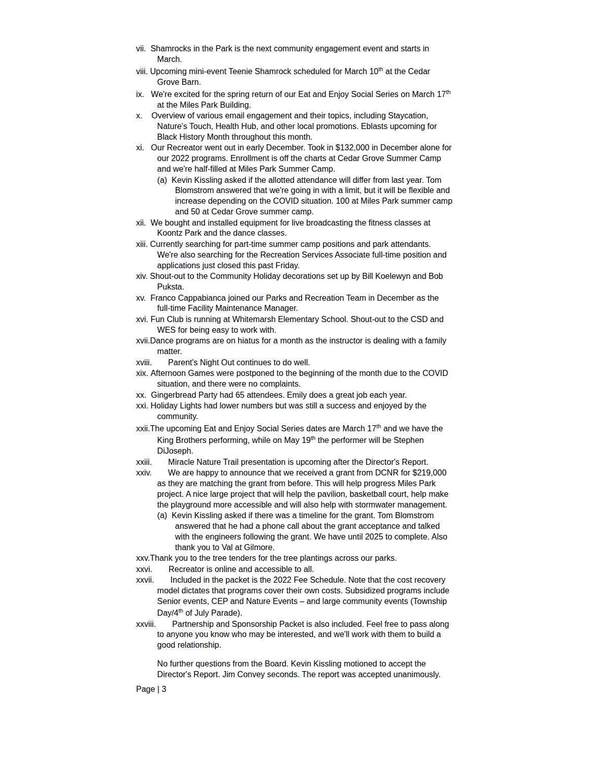vii. Shamrocks in the Park is the next community engagement event and starts in March.
viii. Upcoming mini-event Teenie Shamrock scheduled for March 10th at the Cedar Grove Barn.
ix. We're excited for the spring return of our Eat and Enjoy Social Series on March 17th at the Miles Park Building.
x. Overview of various email engagement and their topics, including Staycation, Nature's Touch, Health Hub, and other local promotions. Eblasts upcoming for Black History Month throughout this month.
xi. Our Recreator went out in early December. Took in $132,000 in December alone for our 2022 programs. Enrollment is off the charts at Cedar Grove Summer Camp and we're half-filled at Miles Park Summer Camp.
(a) Kevin Kissling asked if the allotted attendance will differ from last year. Tom Blomstrom answered that we're going in with a limit, but it will be flexible and increase depending on the COVID situation. 100 at Miles Park summer camp and 50 at Cedar Grove summer camp.
xii. We bought and installed equipment for live broadcasting the fitness classes at Koontz Park and the dance classes.
xiii. Currently searching for part-time summer camp positions and park attendants. We're also searching for the Recreation Services Associate full-time position and applications just closed this past Friday.
xiv. Shout-out to the Community Holiday decorations set up by Bill Koelewyn and Bob Puksta.
xv. Franco Cappabianca joined our Parks and Recreation Team in December as the full-time Facility Maintenance Manager.
xvi. Fun Club is running at Whitemarsh Elementary School. Shout-out to the CSD and WES for being easy to work with.
xvii.Dance programs are on hiatus for a month as the instructor is dealing with a family matter.
xviii. Parent's Night Out continues to do well.
xix. Afternoon Games were postponed to the beginning of the month due to the COVID situation, and there were no complaints.
xx. Gingerbread Party had 65 attendees. Emily does a great job each year.
xxi. Holiday Lights had lower numbers but was still a success and enjoyed by the community.
xxii.The upcoming Eat and Enjoy Social Series dates are March 17th and we have the King Brothers performing, while on May 19th the performer will be Stephen DiJoseph.
xxiii. Miracle Nature Trail presentation is upcoming after the Director's Report.
xxiv. We are happy to announce that we received a grant from DCNR for $219,000 as they are matching the grant from before. This will help progress Miles Park project. A nice large project that will help the pavilion, basketball court, help make the playground more accessible and will also help with stormwater management.
(a) Kevin Kissling asked if there was a timeline for the grant. Tom Blomstrom answered that he had a phone call about the grant acceptance and talked with the engineers following the grant. We have until 2025 to complete. Also thank you to Val at Gilmore.
xxv.Thank you to the tree tenders for the tree plantings across our parks.
xxvi. Recreator is online and accessible to all.
xxvii. Included in the packet is the 2022 Fee Schedule. Note that the cost recovery model dictates that programs cover their own costs. Subsidized programs include Senior events, CEP and Nature Events – and large community events (Township Day/4th of July Parade).
xxviii. Partnership and Sponsorship Packet is also included. Feel free to pass along to anyone you know who may be interested, and we'll work with them to build a good relationship.
No further questions from the Board. Kevin Kissling motioned to accept the Director's Report. Jim Convey seconds. The report was accepted unanimously.
Page | 3